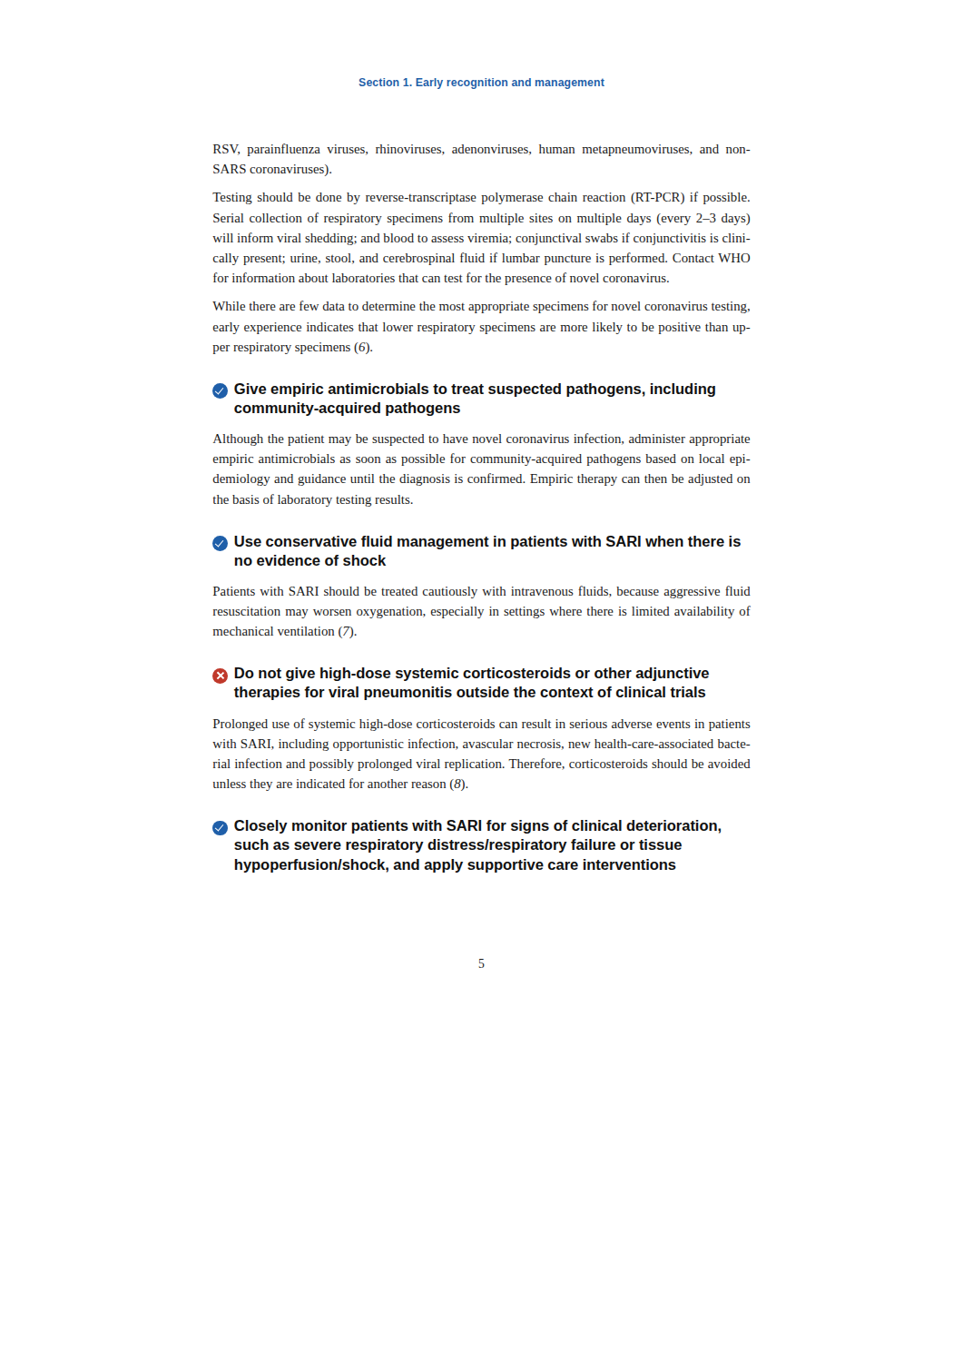Section 1. Early recognition and management
RSV, parainfluenza viruses, rhinoviruses, adenonviruses, human metapneumoviruses, and non-SARS coronaviruses).
Testing should be done by reverse-transcriptase polymerase chain reaction (RT-PCR) if possible. Serial collection of respiratory specimens from multiple sites on multiple days (every 2–3 days) will inform viral shedding; and blood to assess viremia; conjunctival swabs if conjunctivitis is clinically present; urine, stool, and cerebrospinal fluid if lumbar puncture is performed. Contact WHO for information about laboratories that can test for the presence of novel coronavirus.
While there are few data to determine the most appropriate specimens for novel coronavirus testing, early experience indicates that lower respiratory specimens are more likely to be positive than upper respiratory specimens (6).
Give empiric antimicrobials to treat suspected pathogens, including community-acquired pathogens
Although the patient may be suspected to have novel coronavirus infection, administer appropriate empiric antimicrobials as soon as possible for community-acquired pathogens based on local epidemiology and guidance until the diagnosis is confirmed. Empiric therapy can then be adjusted on the basis of laboratory testing results.
Use conservative fluid management in patients with SARI when there is no evidence of shock
Patients with SARI should be treated cautiously with intravenous fluids, because aggressive fluid resuscitation may worsen oxygenation, especially in settings where there is limited availability of mechanical ventilation (7).
Do not give high-dose systemic corticosteroids or other adjunctive therapies for viral pneumonitis outside the context of clinical trials
Prolonged use of systemic high-dose corticosteroids can result in serious adverse events in patients with SARI, including opportunistic infection, avascular necrosis, new health-care-associated bacterial infection and possibly prolonged viral replication. Therefore, corticosteroids should be avoided unless they are indicated for another reason (8).
Closely monitor patients with SARI for signs of clinical deterioration, such as severe respiratory distress/respiratory failure or tissue hypoperfusion/shock, and apply supportive care interventions
5